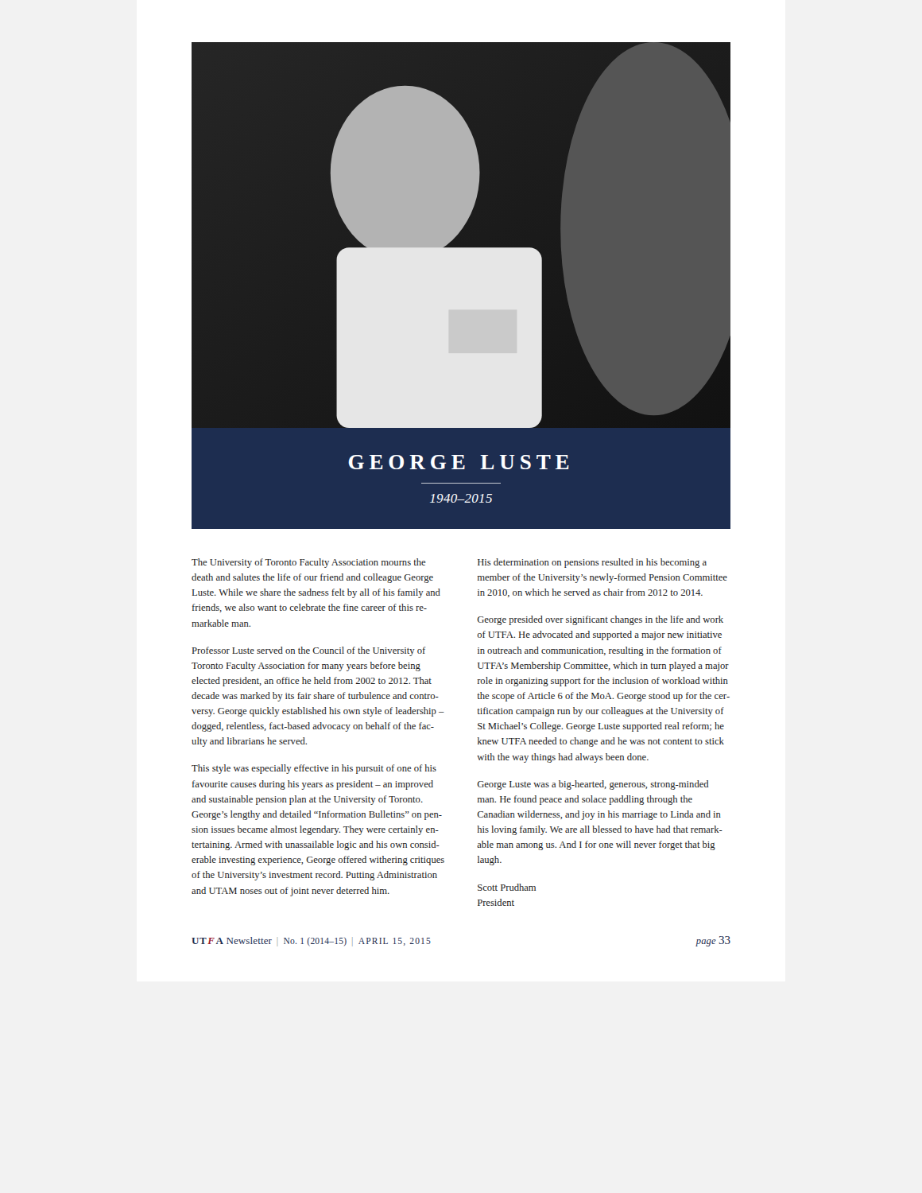George Luste
1940–2015
The University of Toronto Faculty Association mourns the death and salutes the life of our friend and colleague George Luste. While we share the sadness felt by all of his family and friends, we also want to celebrate the fine career of this remarkable man.
Professor Luste served on the Council of the University of Toronto Faculty Association for many years before being elected president, an office he held from 2002 to 2012. That decade was marked by its fair share of turbulence and controversy. George quickly established his own style of leadership – dogged, relentless, fact-based advocacy on behalf of the faculty and librarians he served.
This style was especially effective in his pursuit of one of his favourite causes during his years as president – an improved and sustainable pension plan at the University of Toronto. George’s lengthy and detailed “Information Bulletins” on pension issues became almost legendary. They were certainly entertaining. Armed with unassailable logic and his own considerable investing experience, George offered withering critiques of the University’s investment record. Putting Administration and UTAM noses out of joint never deterred him.
His determination on pensions resulted in his becoming a member of the University’s newly-formed Pension Committee in 2010, on which he served as chair from 2012 to 2014.
George presided over significant changes in the life and work of UTFA. He advocated and supported a major new initiative in outreach and communication, resulting in the formation of UTFA’s Membership Committee, which in turn played a major role in organizing support for the inclusion of workload within the scope of Article 6 of the MoA. George stood up for the certification campaign run by our colleagues at the University of St Michael’s College. George Luste supported real reform; he knew UTFA needed to change and he was not content to stick with the way things had always been done.
George Luste was a big-hearted, generous, strong-minded man. He found peace and solace paddling through the Canadian wilderness, and joy in his marriage to Linda and in his loving family. We are all blessed to have had that remarkable man among us. And I for one will never forget that big laugh.
Scott Prudham
President
UTf A Newsletter | No. 1 (2014–15) | April 15, 2015
page 33